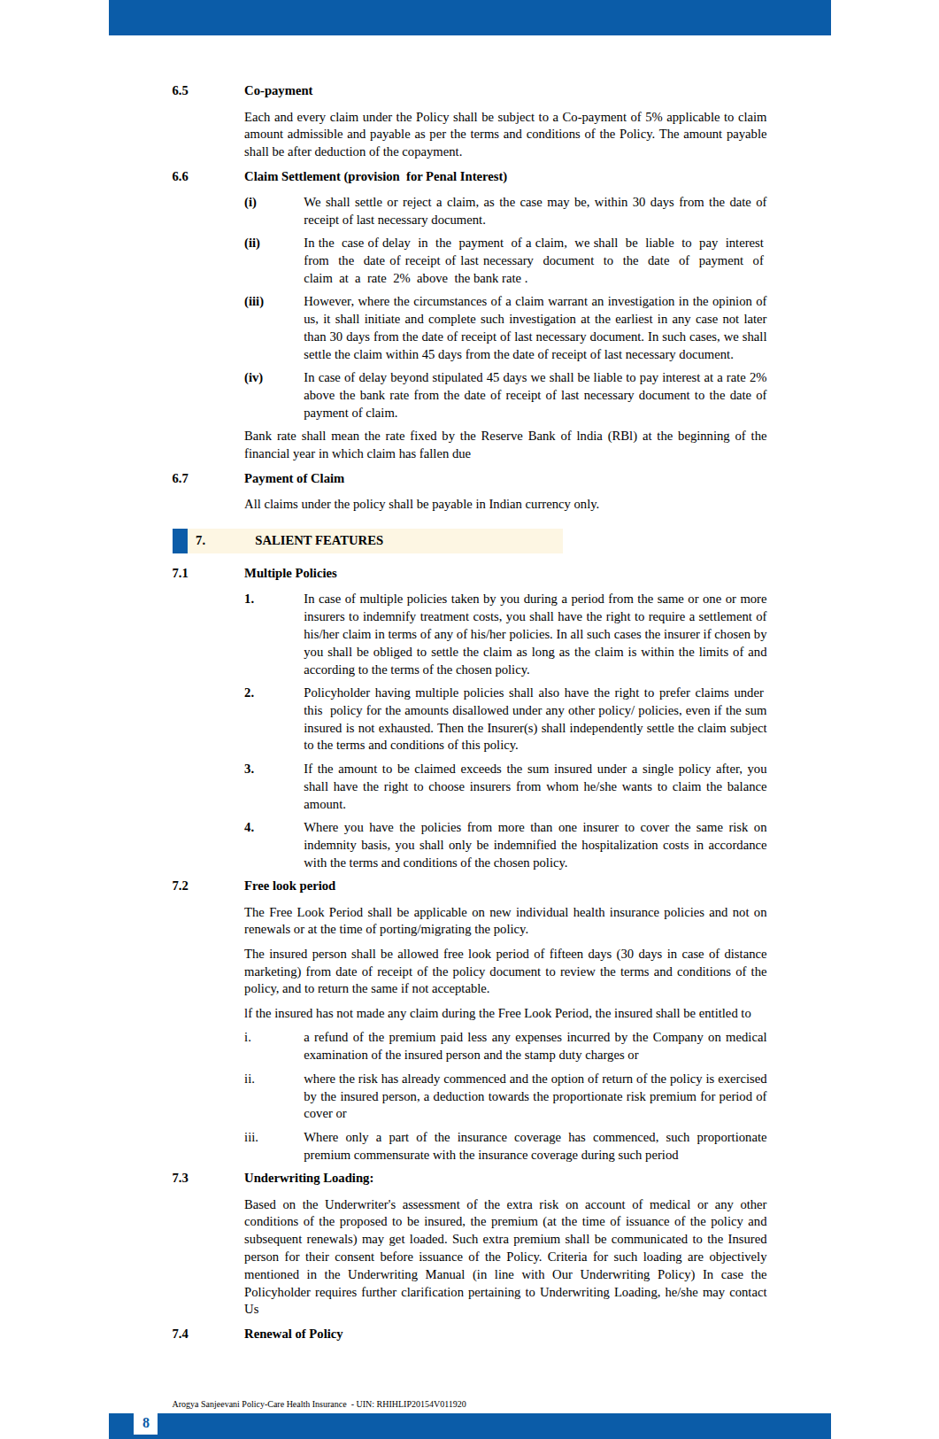6.5
Co-payment
Each and every claim under the Policy shall be subject to a Co-payment of 5% applicable to claim amount admissible and payable as per the terms and conditions of the Policy. The amount payable shall be after deduction of the copayment.
6.6
Claim Settlement (provision for Penal Interest)
(i)
We shall settle or reject a claim, as the case may be, within 30 days from the date of receipt of last necessary document.
(ii)
In the case of delay in the payment of a claim, we shall be liable to pay interest from the date of receipt of last necessary document to the date of payment of claim at a rate 2% above the bank rate .
(iii)
However, where the circumstances of a claim warrant an investigation in the opinion of us, it shall initiate and complete such investigation at the earliest in any case not later than 30 days from the date of receipt of last necessary document. In such cases, we shall settle the claim within 45 days from the date of receipt of last necessary document.
(iv)
In case of delay beyond stipulated 45 days we shall be liable to pay interest at a rate 2% above the bank rate from the date of receipt of last necessary document to the date of payment of claim.
Bank rate shall mean the rate fixed by the Reserve Bank of lndia (RBl) at the beginning of the financial year in which claim has fallen due
6.7
Payment of Claim
All claims under the policy shall be payable in Indian currency only.
7.
SALIENT FEATURES
7.1
Multiple Policies
1.
In case of multiple policies taken by you during a period from the same or one or more insurers to indemnify treatment costs, you shall have the right to require a settlement of his/her claim in terms of any of his/her policies. In all such cases the insurer if chosen by you shall be obliged to settle the claim as long as the claim is within the limits of and according to the terms of the chosen policy.
2.
Policyholder having multiple policies shall also have the right to prefer claims under this policy for the amounts disallowed under any other policy/ policies, even if the sum insured is not exhausted. Then the Insurer(s) shall independently settle the claim subject to the terms and conditions of this policy.
3.
If the amount to be claimed exceeds the sum insured under a single policy after, you shall have the right to choose insurers from whom he/she wants to claim the balance amount.
4.
Where you have the policies from more than one insurer to cover the same risk on indemnity basis, you shall only be indemnified the hospitalization costs in accordance with the terms and conditions of the chosen policy.
7.2
Free look period
The Free Look Period shall be applicable on new individual health insurance policies and not on renewals or at the time of porting/migrating the policy.
The insured person shall be allowed free look period of fifteen days (30 days in case of distance marketing) from date of receipt of the policy document to review the terms and conditions of the policy, and to return the same if not acceptable.
lf the insured has not made any claim during the Free Look Period, the insured shall be entitled to
i.
a refund of the premium paid less any expenses incurred by the Company on medical examination of the insured person and the stamp duty charges or
ii.
where the risk has already commenced and the option of return of the policy is exercised by the insured person, a deduction towards the proportionate risk premium for period of cover or
iii.
Where only a part of the insurance coverage has commenced, such proportionate premium commensurate with the insurance coverage during such period
7.3
Underwriting Loading:
Based on the Underwriter's assessment of the extra risk on account of medical or any other conditions of the proposed to be insured, the premium (at the time of issuance of the policy and subsequent renewals) may get loaded. Such extra premium shall be communicated to the Insured person for their consent before issuance of the Policy. Criteria for such loading are objectively mentioned in the Underwriting Manual (in line with Our Underwriting Policy) In case the Policyholder requires further clarification pertaining to Underwriting Loading, he/she may contact Us
7.4
Renewal of Policy
Arogya Sanjeevani Policy-Care Health Insurance - UIN: RHIHLIP20154V011920
8